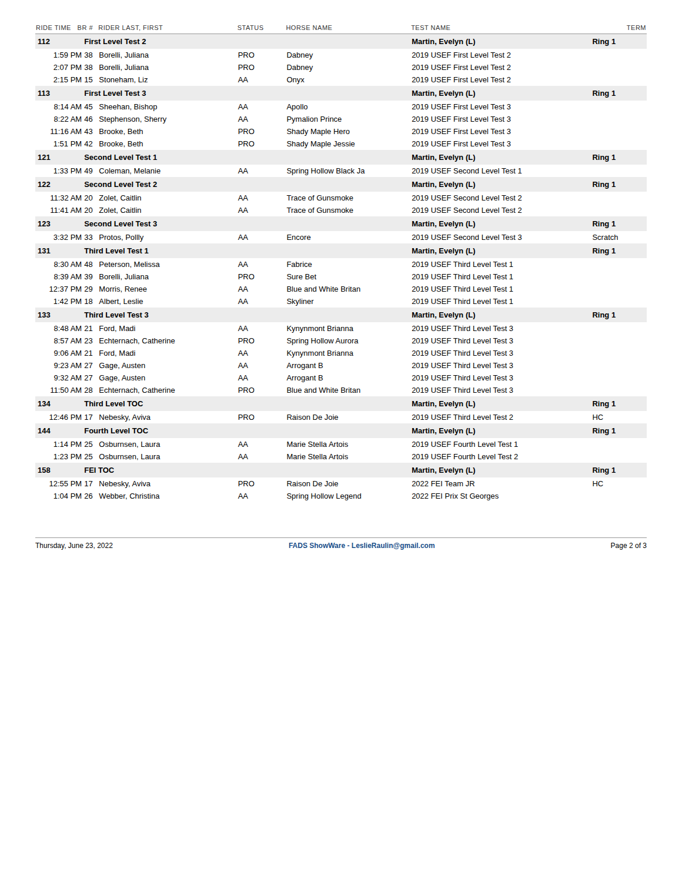| RIDE TIME BR # | RIDER LAST, FIRST | STATUS | HORSE NAME | TEST NAME | TERM |
| --- | --- | --- | --- | --- | --- |
| 112 | First Level Test 2 | | Martin, Evelyn (L) | Ring 1 |
| 1:59 PM | 38 | Borelli, Juliana | PRO | Dabney | 2019 USEF First Level Test 2 | |
| 2:07 PM | 38 | Borelli, Juliana | PRO | Dabney | 2019 USEF First Level Test 2 | |
| 2:15 PM | 15 | Stoneham, Liz | AA | Onyx | 2019 USEF First Level Test 2 | |
| 113 | First Level Test 3 | | Martin, Evelyn (L) | Ring 1 |
| 8:14 AM | 45 | Sheehan, Bishop | AA | Apollo | 2019 USEF First Level Test 3 | |
| 8:22 AM | 46 | Stephenson, Sherry | AA | Pymalion Prince | 2019 USEF First Level Test 3 | |
| 11:16 AM | 43 | Brooke, Beth | PRO | Shady Maple Hero | 2019 USEF First Level Test 3 | |
| 1:51 PM | 42 | Brooke, Beth | PRO | Shady Maple Jessie | 2019 USEF First Level Test 3 | |
| 121 | Second Level Test 1 | | Martin, Evelyn (L) | Ring 1 |
| 1:33 PM | 49 | Coleman, Melanie | AA | Spring Hollow Black Ja | 2019 USEF Second Level Test 1 | |
| 122 | Second Level Test 2 | | Martin, Evelyn (L) | Ring 1 |
| 11:32 AM | 20 | Zolet, Caitlin | AA | Trace of Gunsmoke | 2019 USEF Second Level Test 2 | |
| 11:41 AM | 20 | Zolet, Caitlin | AA | Trace of Gunsmoke | 2019 USEF Second Level Test 2 | |
| 123 | Second Level Test 3 | | Martin, Evelyn (L) | Ring 1 |
| 3:32 PM | 33 | Protos, Pollly | AA | Encore | 2019 USEF Second Level Test 3 | Scratch |
| 131 | Third Level Test 1 | | Martin, Evelyn (L) | Ring 1 |
| 8:30 AM | 48 | Peterson, Melissa | AA | Fabrice | 2019 USEF Third Level Test 1 | |
| 8:39 AM | 39 | Borelli, Juliana | PRO | Sure Bet | 2019 USEF Third Level Test 1 | |
| 12:37 PM | 29 | Morris, Renee | AA | Blue and White Britan | 2019 USEF Third Level Test 1 | |
| 1:42 PM | 18 | Albert, Leslie | AA | Skyliner | 2019 USEF Third Level Test 1 | |
| 133 | Third Level Test 3 | | Martin, Evelyn (L) | Ring 1 |
| 8:48 AM | 21 | Ford, Madi | AA | Kynynmont Brianna | 2019 USEF Third Level Test 3 | |
| 8:57 AM | 23 | Echternach, Catherine | PRO | Spring Hollow Aurora | 2019 USEF Third Level Test 3 | |
| 9:06 AM | 21 | Ford, Madi | AA | Kynynmont Brianna | 2019 USEF Third Level Test 3 | |
| 9:23 AM | 27 | Gage, Austen | AA | Arrogant B | 2019 USEF Third Level Test 3 | |
| 9:32 AM | 27 | Gage, Austen | AA | Arrogant B | 2019 USEF Third Level Test 3 | |
| 11:50 AM | 28 | Echternach, Catherine | PRO | Blue and White Britan | 2019 USEF Third Level Test 3 | |
| 134 | Third Level TOC | | Martin, Evelyn (L) | Ring 1 |
| 12:46 PM | 17 | Nebesky, Aviva | PRO | Raison De Joie | 2019 USEF Third Level Test 2 | HC |
| 144 | Fourth Level TOC | | Martin, Evelyn (L) | Ring 1 |
| 1:14 PM | 25 | Osburnsen, Laura | AA | Marie Stella Artois | 2019 USEF Fourth Level Test 1 | |
| 1:23 PM | 25 | Osburnsen, Laura | AA | Marie Stella Artois | 2019 USEF Fourth Level Test 2 | |
| 158 | FEI TOC | | Martin, Evelyn (L) | Ring 1 |
| 12:55 PM | 17 | Nebesky, Aviva | PRO | Raison De Joie | 2022 FEI Team JR | HC |
| 1:04 PM | 26 | Webber, Christina | AA | Spring Hollow Legend | 2022 FEI Prix St Georges | |
Thursday, June 23, 2022
FADS ShowWare - LeslieRaulin@gmail.com
Page 2 of 3